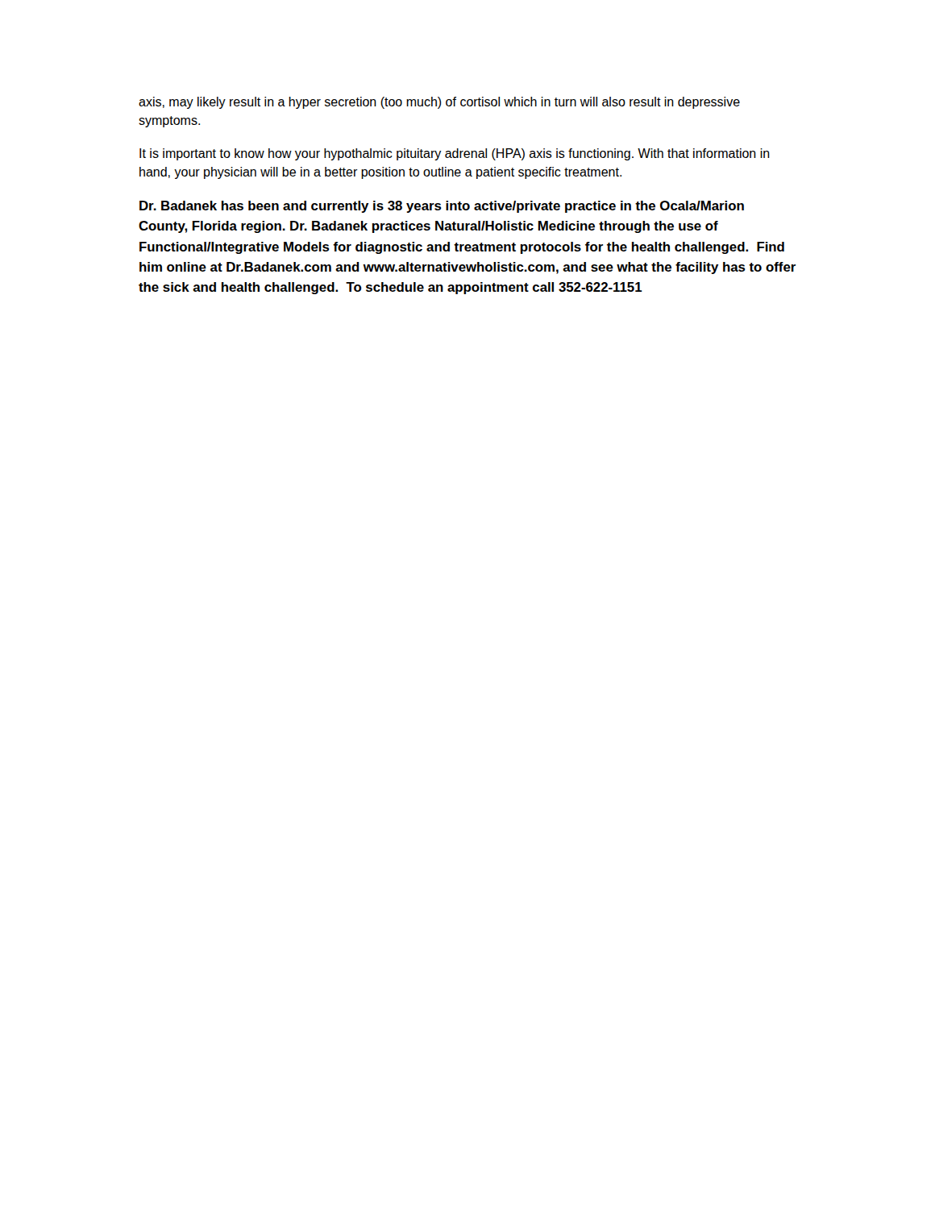axis, may likely result in a hyper secretion (too much) of cortisol which in turn will also result in depressive symptoms.
It is important to know how your hypothalmic pituitary adrenal (HPA) axis is functioning. With that information in hand, your physician will be in a better position to outline a patient specific treatment.
Dr. Badanek has been and currently is 38 years into active/private practice in the Ocala/Marion County, Florida region. Dr. Badanek practices Natural/Holistic Medicine through the use of Functional/Integrative Models for diagnostic and treatment protocols for the health challenged. Find him online at Dr.Badanek.com and www.alternativewholistic.com, and see what the facility has to offer the sick and health challenged. To schedule an appointment call 352-622-1151